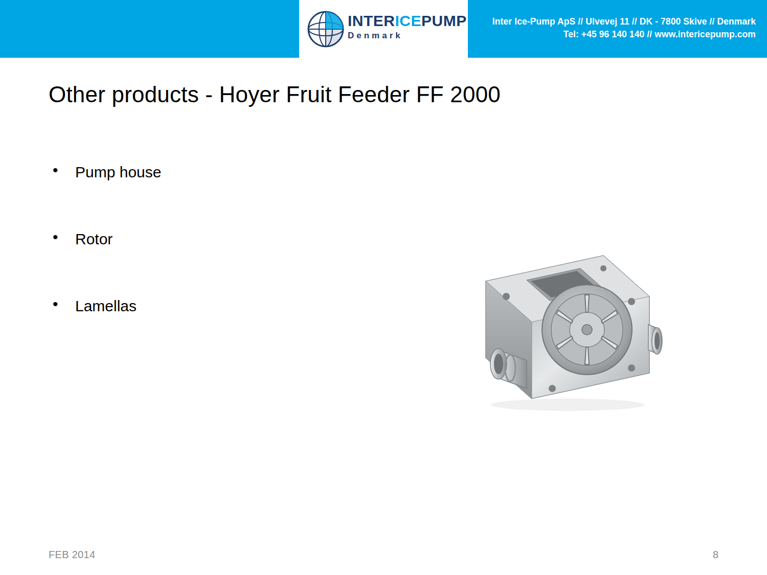Inter Ice-Pump ApS // Ulvevej 11 // DK - 7800 Skive // Denmark
Tel: +45 96 140 140 // www.intericepump.com
INTERICEPUMP
Denmark
Other products - Hoyer Fruit Feeder FF 2000
Pump house
Rotor
Lamellas
FEB 2014
8